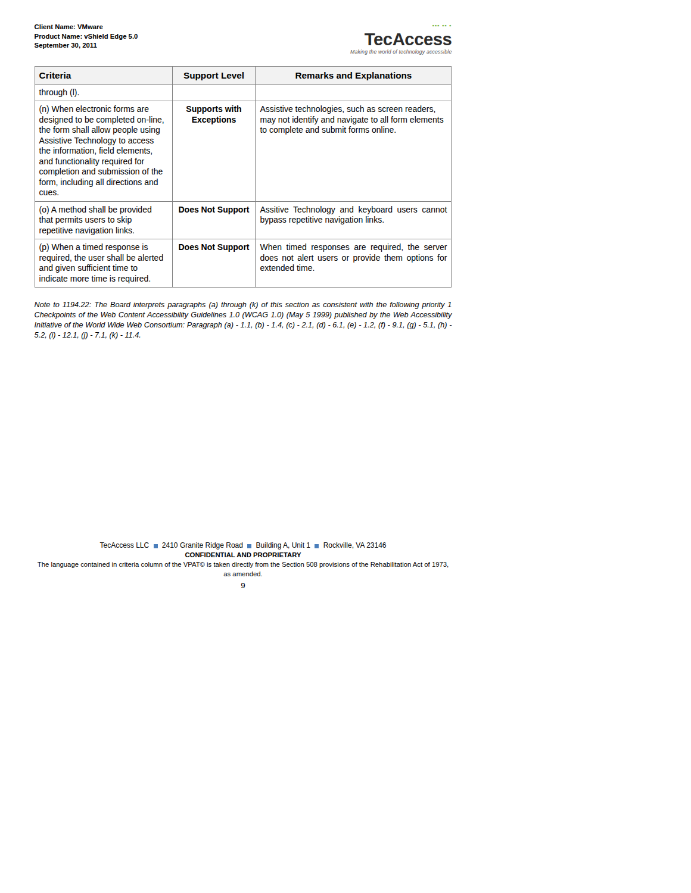Client Name: VMware
Product Name: vShield Edge 5.0
September 30, 2011
▪▪▪ ▪▪ ▪
Tec Access
Making the world of technology accessible
| Criteria | Support Level | Remarks and Explanations |
| --- | --- | --- |
| through (l). | | |
| (n) When electronic forms are designed to be completed on-line, the form shall allow people using Assistive Technology to access the information, field elements, and functionality required for completion and submission of the form, including all directions and cues. | Supports with Exceptions | Assistive technologies, such as screen readers, may not identify and navigate to all form elements to complete and submit forms online. |
| (o) A method shall be provided that permits users to skip repetitive navigation links. | Does Not Support | Assitive Technology and keyboard users cannot bypass repetitive navigation links. |
| (p) When a timed response is required, the user shall be alerted and given sufficient time to indicate more time is required. | Does Not Support | When timed responses are required, the server does not alert users or provide them options for extended time. |
Note to 1194.22: The Board interprets paragraphs (a) through (k) of this section as consistent with the following priority 1 Checkpoints of the Web Content Accessibility Guidelines 1.0 (WCAG 1.0) (May 5 1999) published by the Web Accessibility Initiative of the World Wide Web Consortium: Paragraph (a) - 1.1, (b) - 1.4, (c) - 2.1, (d) - 6.1, (e) - 1.2, (f) - 9.1, (g) - 5.1, (h) - 5.2, (i) - 12.1, (j) - 7.1, (k) - 11.4.
TecAccess LLC 2410 Granite Ridge Road Building A, Unit 1 Rockville, VA 23146
CONFIDENTIAL AND PROPRIETARY
The language contained in criteria column of the VPAT© is taken directly from the Section 508 provisions of the Rehabilitation Act of 1973, as amended.
9